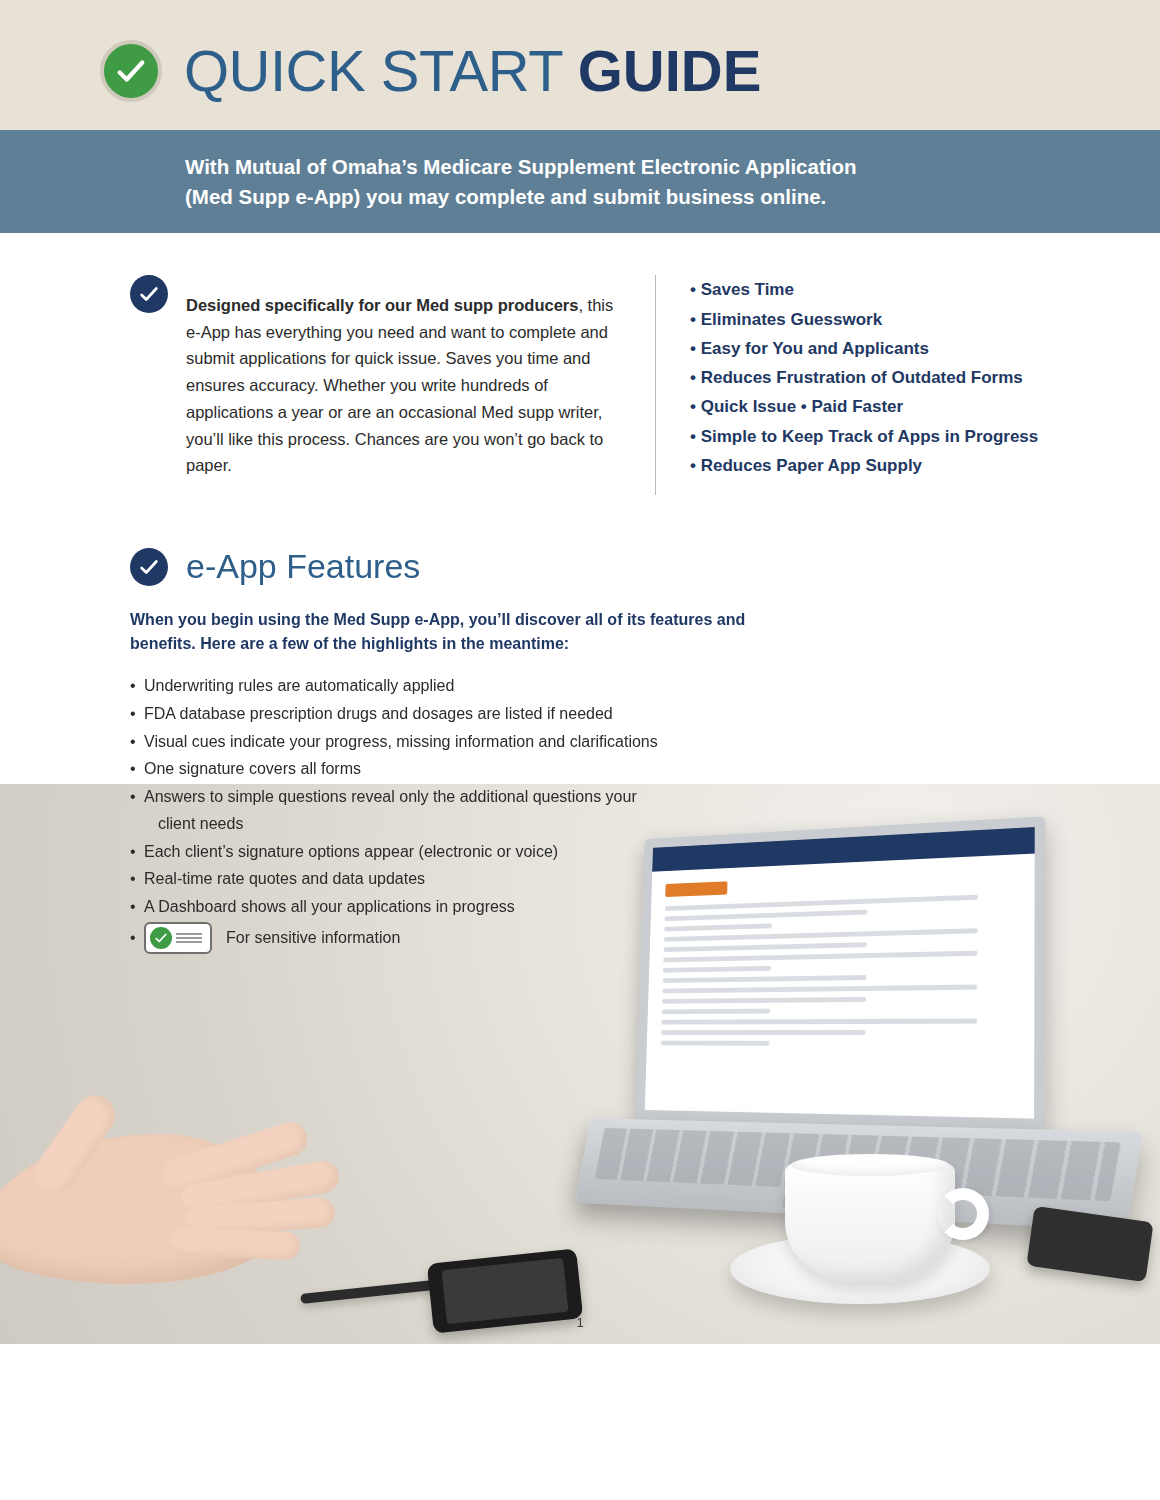QUICK START GUIDE
With Mutual of Omaha’s Medicare Supplement Electronic Application
(Med Supp e-App) you may complete and submit business online.
Designed specifically for our Med supp producers, this e-App has everything you need and want to complete and submit applications for quick issue. Saves you time and ensures accuracy. Whether you write hundreds of applications a year or are an occasional Med supp writer, you’ll like this process. Chances are you won’t go back to paper.
Saves Time
Eliminates Guesswork
Easy for You and Applicants
Reduces Frustration of Outdated Forms
Quick Issue • Paid Faster
Simple to Keep Track of Apps in Progress
Reduces Paper App Supply
e-App Features
When you begin using the Med Supp e-App, you’ll discover all of its features and benefits. Here are a few of the highlights in the meantime:
Underwriting rules are automatically applied
FDA database prescription drugs and dosages are listed if needed
Visual cues indicate your progress, missing information and clarifications
One signature covers all forms
Answers to simple questions reveal only the additional questions your
client needs
Each client’s signature options appear (electronic or voice)
Real-time rate quotes and data updates
A Dashboard shows all your applications in progress
For sensitive information
1